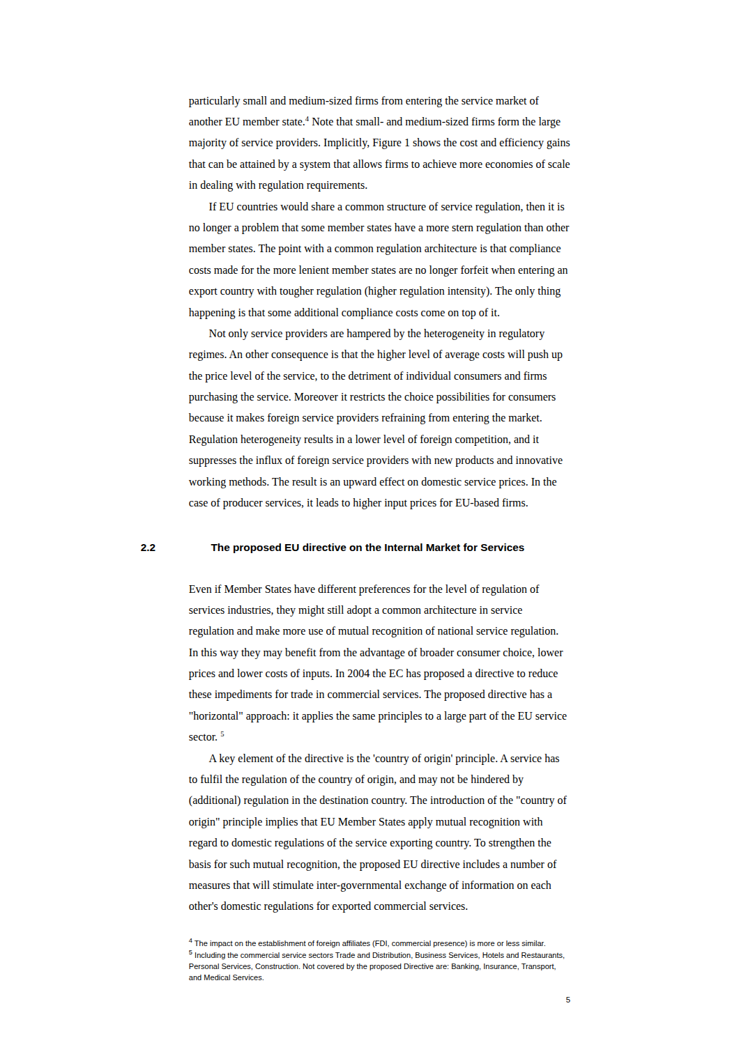particularly small and medium-sized firms from entering the service market of another EU member state.4 Note that small- and medium-sized firms form the large majority of service providers. Implicitly, Figure 1 shows the cost and efficiency gains that can be attained by a system that allows firms to achieve more economies of scale in dealing with regulation requirements.
If EU countries would share a common structure of service regulation, then it is no longer a problem that some member states have a more stern regulation than other member states. The point with a common regulation architecture is that compliance costs made for the more lenient member states are no longer forfeit when entering an export country with tougher regulation (higher regulation intensity). The only thing happening is that some additional compliance costs come on top of it.
Not only service providers are hampered by the heterogeneity in regulatory regimes. An other consequence is that the higher level of average costs will push up the price level of the service, to the detriment of individual consumers and firms purchasing the service. Moreover it restricts the choice possibilities for consumers because it makes foreign service providers refraining from entering the market. Regulation heterogeneity results in a lower level of foreign competition, and it suppresses the influx of foreign service providers with new products and innovative working methods. The result is an upward effect on domestic service prices. In the case of producer services, it leads to higher input prices for EU-based firms.
2.2 The proposed EU directive on the Internal Market for Services
Even if Member States have different preferences for the level of regulation of services industries, they might still adopt a common architecture in service regulation and make more use of mutual recognition of national service regulation. In this way they may benefit from the advantage of broader consumer choice, lower prices and lower costs of inputs. In 2004 the EC has proposed a directive to reduce these impediments for trade in commercial services. The proposed directive has a "horizontal" approach: it applies the same principles to a large part of the EU service sector. 5
A key element of the directive is the 'country of origin' principle. A service has to fulfil the regulation of the country of origin, and may not be hindered by (additional) regulation in the destination country. The introduction of the "country of origin" principle implies that EU Member States apply mutual recognition with regard to domestic regulations of the service exporting country. To strengthen the basis for such mutual recognition, the proposed EU directive includes a number of measures that will stimulate inter-governmental exchange of information on each other's domestic regulations for exported commercial services.
4 The impact on the establishment of foreign affiliates (FDI, commercial presence) is more or less similar.
5 Including the commercial service sectors Trade and Distribution, Business Services, Hotels and Restaurants, Personal Services, Construction. Not covered by the proposed Directive are: Banking, Insurance, Transport, and Medical Services.
5